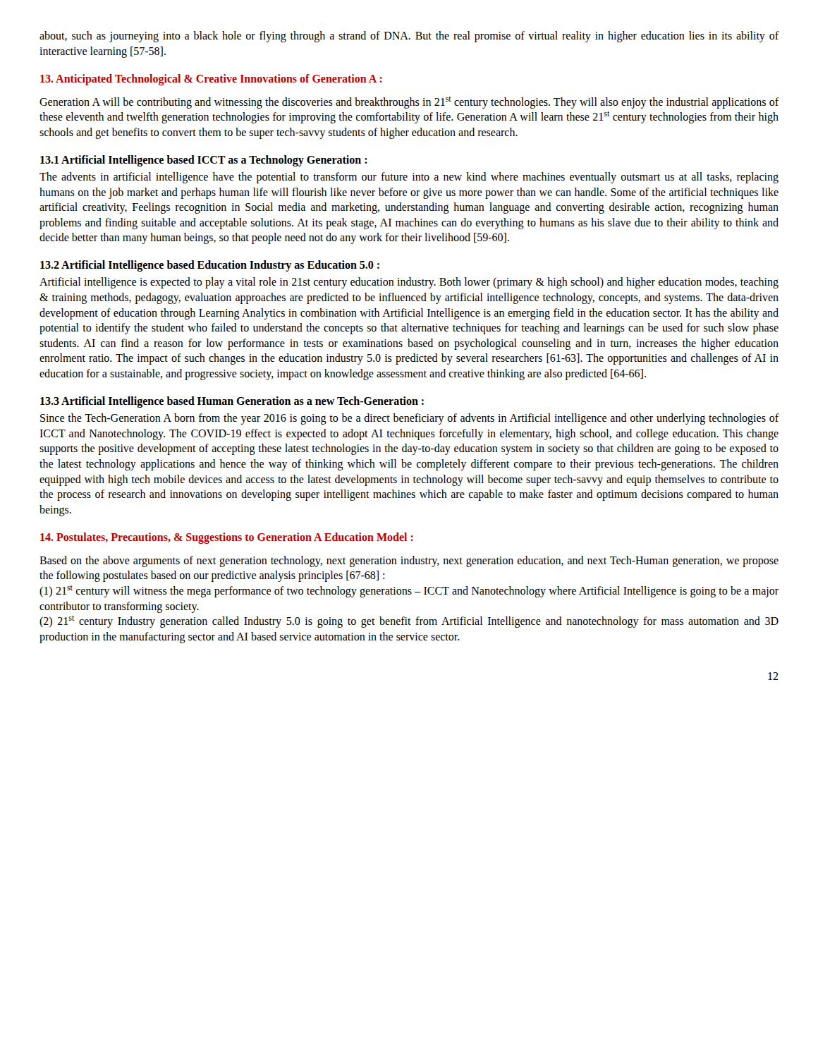about, such as journeying into a black hole or flying through a strand of DNA. But the real promise of virtual reality in higher education lies in its ability of interactive learning [57-58].
13. Anticipated Technological & Creative Innovations of Generation A :
Generation A will be contributing and witnessing the discoveries and breakthroughs in 21st century technologies. They will also enjoy the industrial applications of these eleventh and twelfth generation technologies for improving the comfortability of life. Generation A will learn these 21st century technologies from their high schools and get benefits to convert them to be super tech-savvy students of higher education and research.
13.1 Artificial Intelligence based ICCT as a Technology Generation :
The advents in artificial intelligence have the potential to transform our future into a new kind where machines eventually outsmart us at all tasks, replacing humans on the job market and perhaps human life will flourish like never before or give us more power than we can handle. Some of the artificial techniques like artificial creativity, Feelings recognition in Social media and marketing, understanding human language and converting desirable action, recognizing human problems and finding suitable and acceptable solutions. At its peak stage, AI machines can do everything to humans as his slave due to their ability to think and decide better than many human beings, so that people need not do any work for their livelihood [59-60].
13.2 Artificial Intelligence based Education Industry as Education 5.0 :
Artificial intelligence is expected to play a vital role in 21st century education industry. Both lower (primary & high school) and higher education modes, teaching & training methods, pedagogy, evaluation approaches are predicted to be influenced by artificial intelligence technology, concepts, and systems. The data-driven development of education through Learning Analytics in combination with Artificial Intelligence is an emerging field in the education sector. It has the ability and potential to identify the student who failed to understand the concepts so that alternative techniques for teaching and learnings can be used for such slow phase students. AI can find a reason for low performance in tests or examinations based on psychological counseling and in turn, increases the higher education enrolment ratio. The impact of such changes in the education industry 5.0 is predicted by several researchers [61-63]. The opportunities and challenges of AI in education for a sustainable, and progressive society, impact on knowledge assessment and creative thinking are also predicted [64-66].
13.3 Artificial Intelligence based Human Generation as a new Tech-Generation :
Since the Tech-Generation A born from the year 2016 is going to be a direct beneficiary of advents in Artificial intelligence and other underlying technologies of ICCT and Nanotechnology. The COVID-19 effect is expected to adopt AI techniques forcefully in elementary, high school, and college education. This change supports the positive development of accepting these latest technologies in the day-to-day education system in society so that children are going to be exposed to the latest technology applications and hence the way of thinking which will be completely different compare to their previous tech-generations. The children equipped with high tech mobile devices and access to the latest developments in technology will become super tech-savvy and equip themselves to contribute to the process of research and innovations on developing super intelligent machines which are capable to make faster and optimum decisions compared to human beings.
14. Postulates, Precautions, & Suggestions to Generation A Education Model :
Based on the above arguments of next generation technology, next generation industry, next generation education, and next Tech-Human generation, we propose the following postulates based on our predictive analysis principles [67-68] :
(1) 21st century will witness the mega performance of two technology generations – ICCT and Nanotechnology where Artificial Intelligence is going to be a major contributor to transforming society.
(2) 21st century Industry generation called Industry 5.0 is going to get benefit from Artificial Intelligence and nanotechnology for mass automation and 3D production in the manufacturing sector and AI based service automation in the service sector.
12